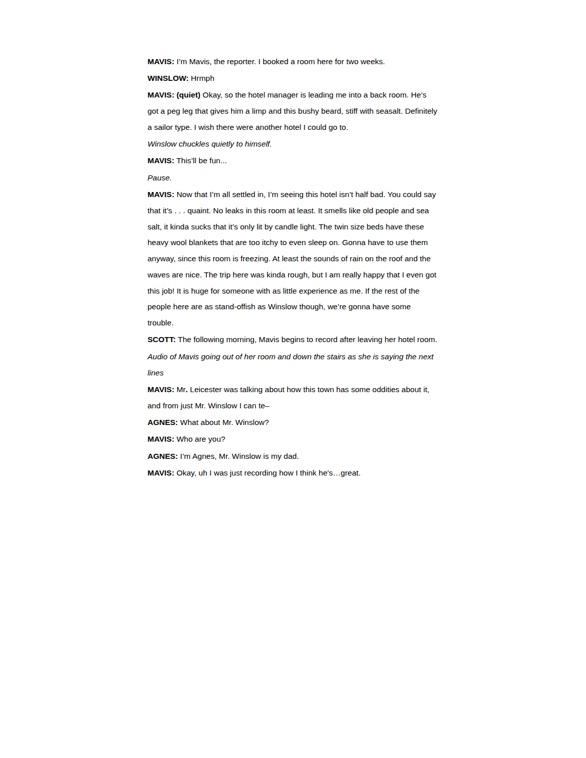MAVIS: I’m Mavis, the reporter. I booked a room here for two weeks.
WINSLOW: Hrmph
MAVIS: (quiet) Okay, so the hotel manager is leading me into a back room. He’s got a peg leg that gives him a limp and this bushy beard, stiff with seasalt. Definitely a sailor type. I wish there were another hotel I could go to.
Winslow chuckles quietly to himself.
MAVIS: This’ll be fun...
Pause.
MAVIS: Now that I’m all settled in, I’m seeing this hotel isn’t half bad. You could say that it’s . . . quaint. No leaks in this room at least. It smells like old people and sea salt, it kinda sucks that it’s only lit by candle light. The twin size beds have these heavy wool blankets that are too itchy to even sleep on. Gonna have to use them anyway, since this room is freezing. At least the sounds of rain on the roof and the waves are nice. The trip here was kinda rough, but I am really happy that I even got this job! It is huge for someone with as little experience as me. If the rest of the people here are as stand-offish as Winslow though, we’re gonna have some trouble.
SCOTT: The following morning, Mavis begins to record after leaving her hotel room.
Audio of Mavis going out of her room and down the stairs as she is saying the next lines
MAVIS: Mr. Leicester was talking about how this town has some oddities about it, and from just Mr. Winslow I can te–
AGNES: What about Mr. Winslow?
MAVIS: Who are you?
AGNES: I’m Agnes, Mr. Winslow is my dad.
MAVIS: Okay, uh I was just recording how I think he's…great.